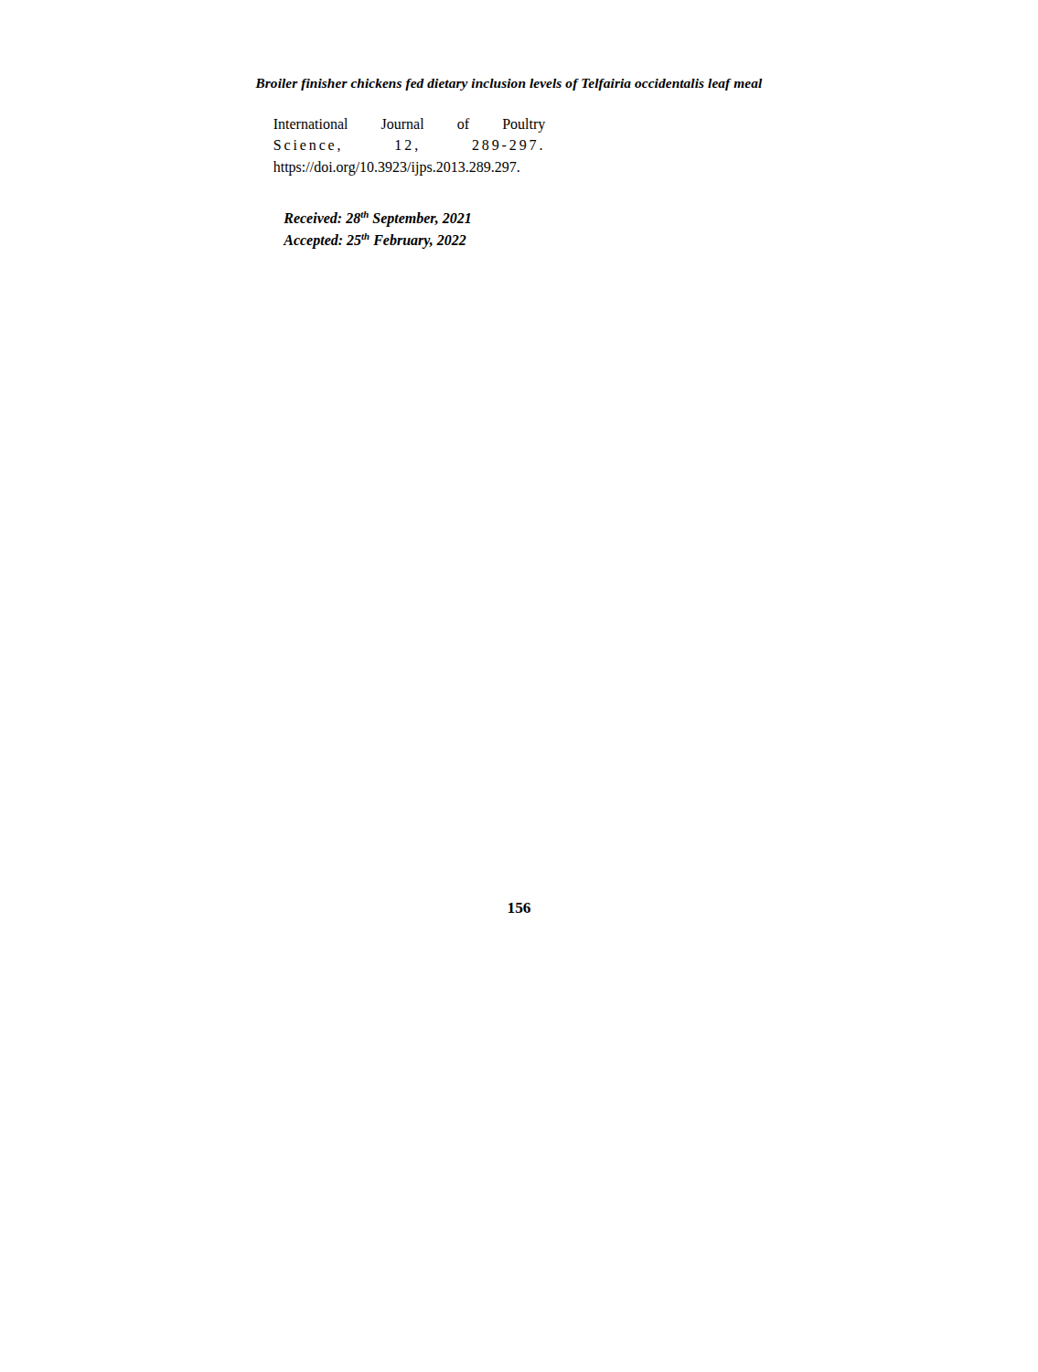Broiler finisher chickens fed dietary inclusion levels of Telfairia occidentalis leaf meal
International Journal of Poultry Science, 12, 289-297. https://doi.org/10.3923/ijps.2013.289.297.
Received: 28th September, 2021
Accepted: 25th February, 2022
156